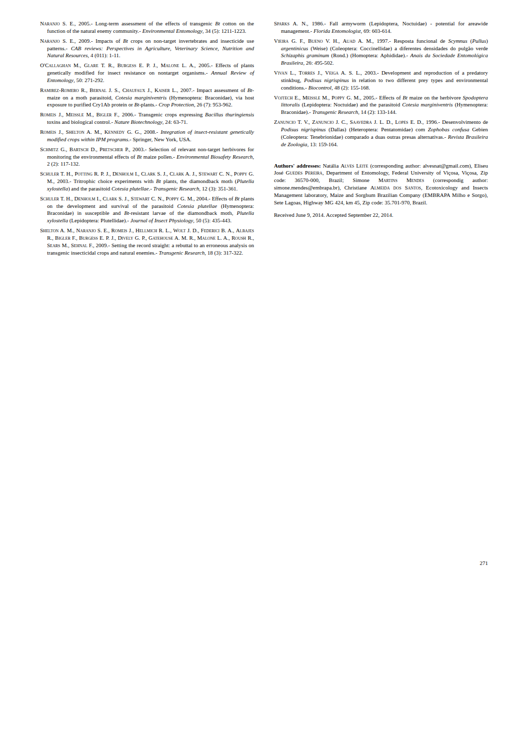Naranjo S. E., 2005.- Long-term assessment of the effects of transgenic Bt cotton on the function of the natural enemy community.- Environmental Entomology, 34 (5): 1211-1223.
Naranjo S. E., 2009.- Impacts of Bt crops on non-target invertebrates and insecticide use patterns.- CAB reviews: Perspectives in Agriculture, Veterinary Science, Nutrition and Natural Resources, 4 (011): 1-11.
O'Callaghan M., Glare T. R., Burgess E. P. J., Malone L. A., 2005.- Effects of plants genetically modified for insect resistance on nontarget organisms.- Annual Review of Entomology, 50: 271-292.
Ramirez-Romero R., Bernal J. S., Chaufaux J., Kaiser L., 2007.- Impact assessment of Bt-maize on a moth parasitoid, Cotesia marginiventris (Hymenoptera: Braconidae), via host exposure to purified Cry1Ab protein or Bt-plants.- Crop Protection, 26 (7): 953-962.
Romeis J., Meissle M., Bigler F., 2006.- Transgenic crops expressing Bacillus thuringiensis toxins and biological control.- Nature Biotechnology, 24: 63-71.
Romeis J., Shelton A. M., Kennedy G. G., 2008.- Integration of insect-resistant genetically modified crops within IPM programs.- Springer, New York, USA.
Schmitz G., Bartsch D., Pretscher P., 2003.- Selection of relevant non-target herbivores for monitoring the environmental effects of Bt maize pollen.- Environmental Biosafety Research, 2 (2): 117-132.
Schuler T. H., Potting R. P. J., Denholm I., Clark S. J., Clark A. J., Stewart C. N., Poppy G. M., 2003.- Tritrophic choice experiments with Bt plants, the diamondback moth (Plutella xylostella) and the parasitoid Cotesia plutellae.- Transgenic Research, 12 (3): 351-361.
Schuler T. H., Denholm I., Clark S. J., Stewart C. N., Poppy G. M., 2004.- Effects of Bt plants on the development and survival of the parasitoid Cotesia plutellae (Hymenoptera: Braconidae) in susceptible and Bt-resistant larvae of the diamondback moth, Plutella xylostella (Lepidoptera: Plutellidae).- Journal of Insect Physiology, 50 (5): 435-443.
Shelton A. M., Naranjo S. E., Romeis J., Hellmich R. L., Wolt J. D., Federici B. A., Albajes R., Bigler F., Burgess E. P. J., Dively G. P., Gatehouse A. M. R., Malone L. A., Roush R., Sears M., Sehnal F., 2009.- Setting the record straight: a rebuttal to an erroneous analysis on transgenic insecticidal crops and natural enemies.- Transgenic Research, 18 (3): 317-322.
Sparks A. N., 1986.- Fall armyworm (Lepidoptera, Noctuidae) - potential for areawide management.- Florida Entomologist, 69: 603-614.
Vieira G. F., Bueno V. H., Auad A. M., 1997.- Resposta funcional de Scymnus (Pullus) argentinicus (Weise) (Coleoptera: Coccinellidae) a diferentes densidades do pulgão verde Schizaphis graminum (Rond.) (Homoptera: Aphididae).- Anais da Sociedade Entomológica Brasileira, 26: 495-502.
Vivan L., Torres J., Veiga A. S. L., 2003.- Development and reproduction of a predatory stinkbug, Podisus nigrispinus in relation to two different prey types and environmental conditions.- Biocontrol, 48 (2): 155-168.
Vojtech E., Meissle M., Poppy G. M., 2005.- Effects of Bt maize on the herbivore Spodoptera littoralis (Lepidoptera: Noctuidae) and the parasitoid Cotesia marginiventris (Hymenoptera: Braconidae).- Transgenic Research, 14 (2): 133-144.
Zanuncio T. V., Zanuncio J. C., Saavedra J. L. D., Lopes E. D., 1996.- Desenvolvimento de Podisus nigrispinus (Dallas) (Heteroptera: Pentatomidae) com Zophobas confusa Gebien (Coleoptera: Tenebrionidae) comparado a duas outras presas alternativas.- Revista Brasileira de Zoologia, 13: 159-164.
Authors' addresses: Natália Alves Leite (corresponding author: alvesnat@gmail.com), Eliseu José Guedes Pereira, Department of Entomology, Federal University of Viçosa, Viçosa, Zip code: 36570-000, Brazil; Simone Martins Mendes (correspondig author: simone.mendes@embrapa.br), Christiane Almeida dos Santos, Ecotoxicology and Insects Management laboratory, Maize and Sorghum Brazilian Company (EMBRAPA Milho e Sorgo), Sete Lagoas, Highway MG 424, km 45, Zip code: 35.701-970, Brazil.
Received June 9, 2014. Accepted September 22, 2014.
271